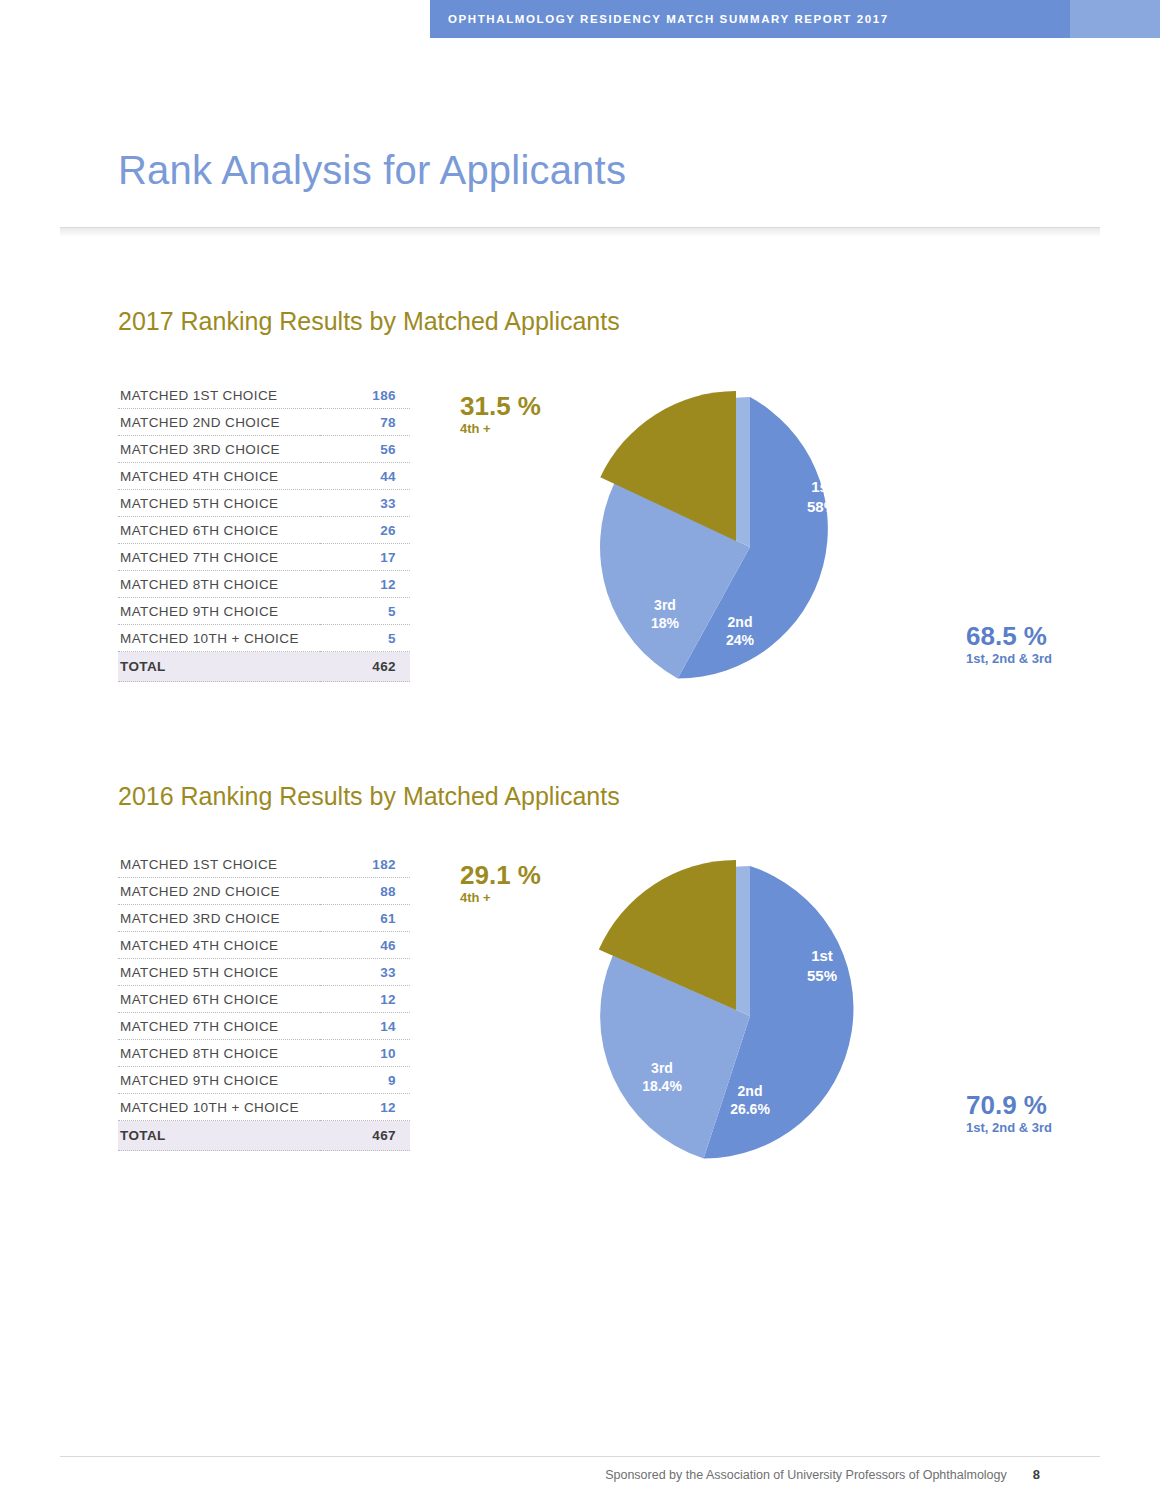Ophthalmology Residency Match Summary Report 2017
Rank Analysis for Applicants
2017 Ranking Results by Matched Applicants
| Matched 1st Choice | 186 |
| Matched 2nd Choice | 78 |
| Matched 3rd Choice | 56 |
| Matched 4th Choice | 44 |
| Matched 5th Choice | 33 |
| Matched 6th Choice | 26 |
| Matched 7th Choice | 17 |
| Matched 8th Choice | 12 |
| Matched 9th Choice | 5 |
| Matched 10th + Choice | 5 |
| Total | 462 |
31.5 % 4th +
68.5 % 1st, 2nd & 3rd
1st 58% 2nd 24% 3rd 18%
2016 Ranking Results by Matched Applicants
| Matched 1st Choice | 182 |
| Matched 2nd Choice | 88 |
| Matched 3rd Choice | 61 |
| Matched 4th Choice | 46 |
| Matched 5th Choice | 33 |
| Matched 6th Choice | 12 |
| Matched 7th Choice | 14 |
| Matched 8th Choice | 10 |
| Matched 9th Choice | 9 |
| Matched 10th + Choice | 12 |
| Total | 467 |
29.1 % 4th +
70.9 % 1st, 2nd & 3rd
1st 55% 2nd 26.6% 3rd 18.4%
Sponsored by the Association of University Professors of Ophthalmology 8